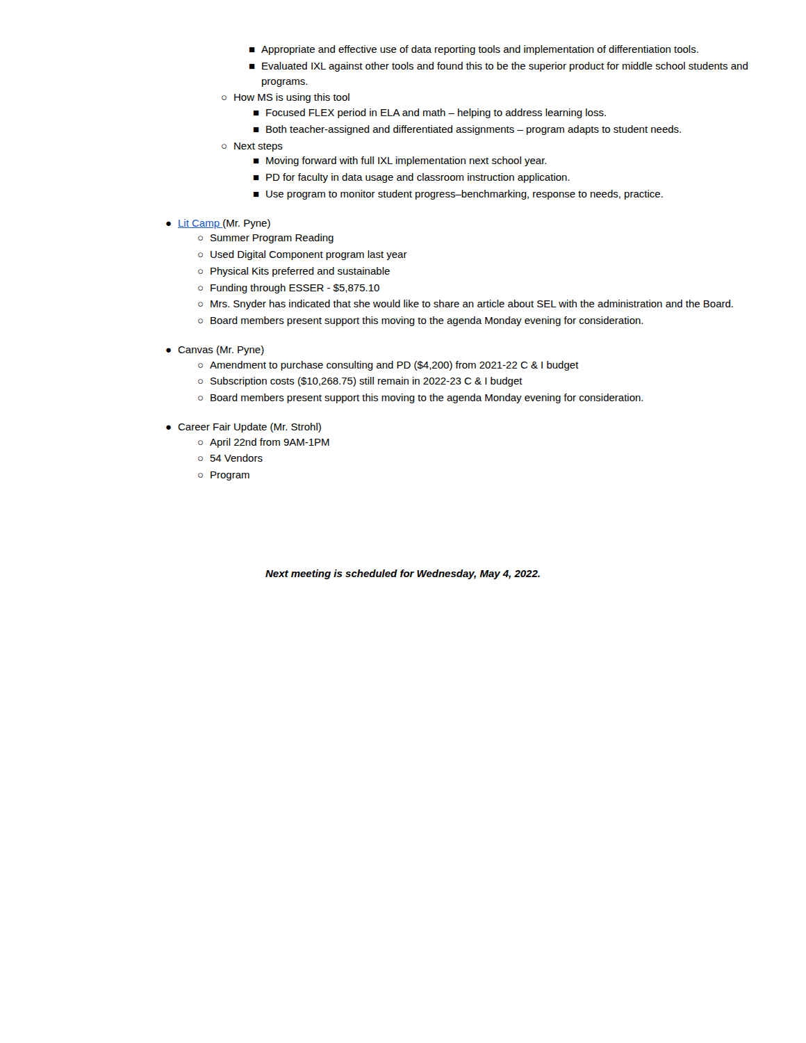Appropriate and effective use of data reporting tools and implementation of differentiation tools.
Evaluated IXL against other tools and found this to be the superior product for middle school students and programs.
How MS is using this tool
Focused FLEX period in ELA and math – helping to address learning loss.
Both teacher-assigned and differentiated assignments – program adapts to student needs.
Next steps
Moving forward with full IXL implementation next school year.
PD for faculty in data usage and classroom instruction application.
Use program to monitor student progress–benchmarking, response to needs, practice.
Lit Camp (Mr. Pyne)
Summer Program Reading
Used Digital Component program last year
Physical Kits preferred and sustainable
Funding through ESSER - $5,875.10
Mrs. Snyder has indicated that she would like to share an article about SEL with the administration and the Board.
Board members present support this moving to the agenda Monday evening for consideration.
Canvas (Mr. Pyne)
Amendment to purchase consulting and PD ($4,200) from 2021-22 C & I budget
Subscription costs ($10,268.75) still remain in 2022-23 C & I budget
Board members present support this moving to the agenda Monday evening for consideration.
Career Fair Update (Mr. Strohl)
April 22nd from 9AM-1PM
54 Vendors
Program
Next meeting is scheduled for Wednesday, May 4, 2022.